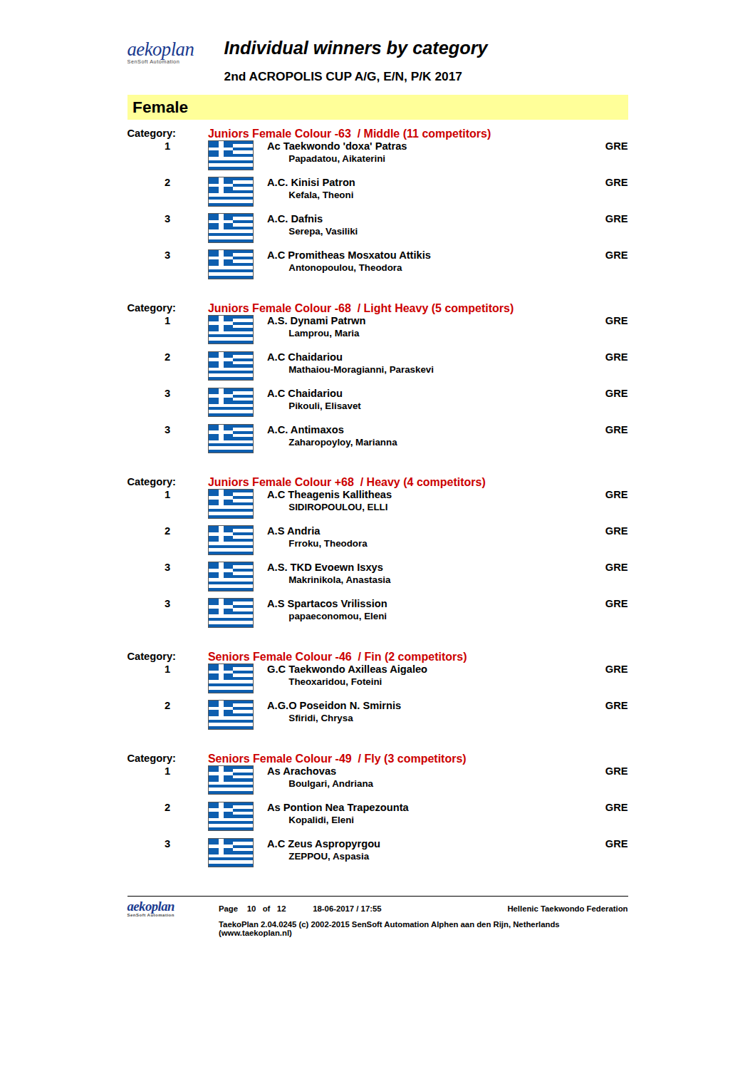aeko plan
SenSoft Automation
Individual winners by category
2nd ACROPOLIS CUP A/G, E/N, P/K 2017
Female
| Category: | Juniors Female Colour -63 / Middle (11 competitors) |
| 1 | | Ac Taekwondo 'doxa' Patras Papadatou, Aikaterini | GRE |
| 2 | | A.C. Kinisi Patron Kefala, Theoni | GRE |
| 3 | | A.C. Dafnis Serepa, Vasiliki | GRE |
| 3 | | A.C Promitheas Mosxatou Attikis Antonopoulou, Theodora | GRE |
| Category: | Juniors Female Colour -68 / Light Heavy (5 competitors) |
| 1 | | A.S. Dynami Patrwn Lamprou, Maria | GRE |
| 2 | | A.C Chaidariou Mathaiou-Moragianni, Paraskevi | GRE |
| 3 | | A.C Chaidariou Pikouli, Elisavet | GRE |
| 3 | | A.C. Antimaxos Zaharopoyloy, Marianna | GRE |
| Category: | Juniors Female Colour +68 / Heavy (4 competitors) |
| 1 | | A.C Theagenis Kallitheas SIDIROPOULOU, ELLI | GRE |
| 2 | | A.S Andria Frroku, Theodora | GRE |
| 3 | | A.S. TKD Evoewn Isxys Makrinikola, Anastasia | GRE |
| 3 | | A.S Spartacos Vrilission papaeconomou, Eleni | GRE |
| Category: | Seniors Female Colour -46 / Fin (2 competitors) |
| 1 | | G.C Taekwondo Axilleas Aigaleo Theoxaridou, Foteini | GRE |
| 2 | | A.G.O Poseidon N. Smirnis Sfiridi, Chrysa | GRE |
| Category: | Seniors Female Colour -49 / Fly (3 competitors) |
| 1 | | As Arachovas Boulgari, Andriana | GRE |
| 2 | | As Pontion Nea Trapezounta Kopalidi, Eleni | GRE |
| 3 | | A.C Zeus Aspropyrgou ZEPPOU, Aspasia | GRE |
aeko plan
SenSoft Automation
Page 10 of 12
18-06-2017 / 17:55
Hellenic Taekwondo Federation
TaekoPlan 2.04.0245 (c) 2002-2015 SenSoft Automation Alphen aan den Rijn, Netherlands (www.taekoplan.nl)